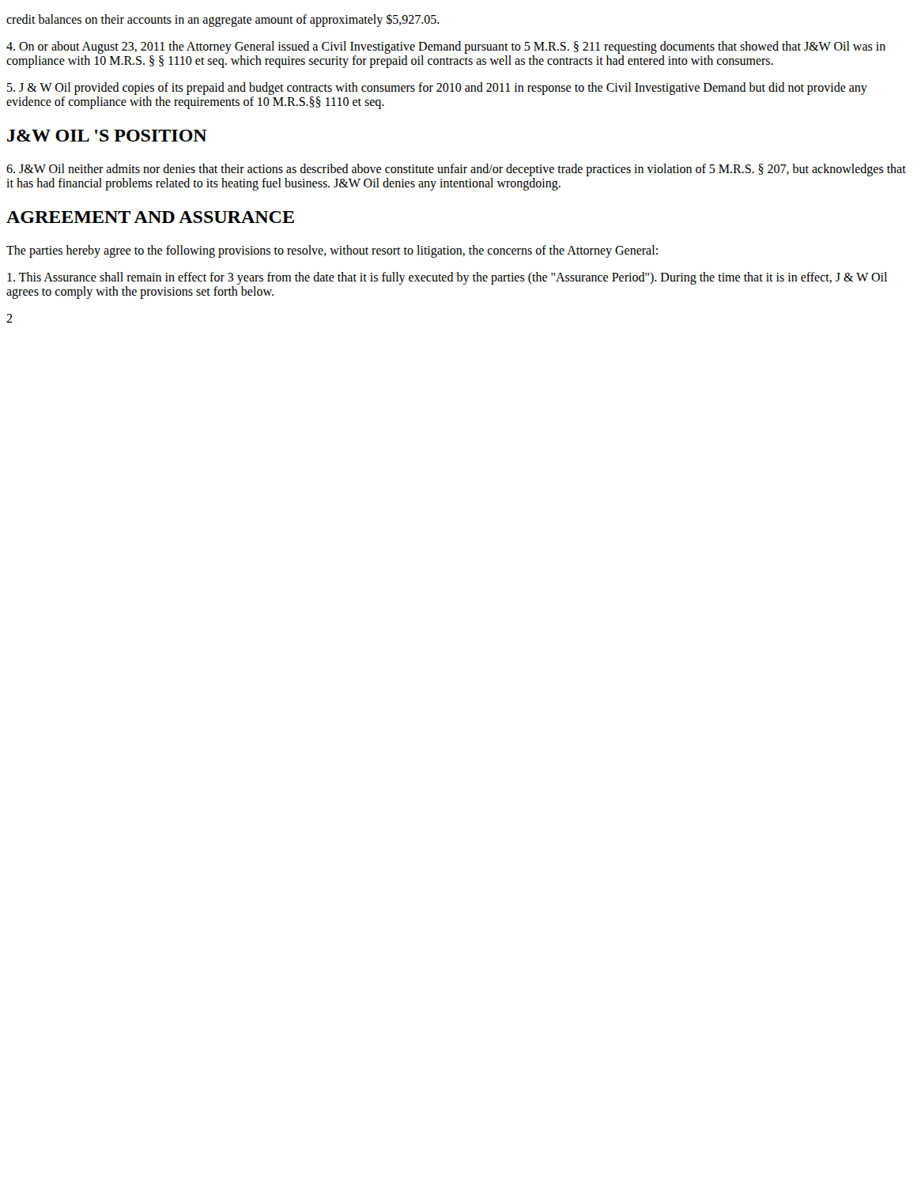credit balances on their accounts in an aggregate amount of approximately $5,927.05.
4. On or about August 23, 2011 the Attorney General issued a Civil Investigative Demand pursuant to 5 M.R.S. § 211 requesting documents that showed that J&W Oil was in compliance with 10 M.R.S. § § 1110 et seq. which requires security for prepaid oil contracts as well as the contracts it had entered into with consumers.
5. J & W Oil provided copies of its prepaid and budget contracts with consumers for 2010 and 2011 in response to the Civil Investigative Demand but did not provide any evidence of compliance with the requirements of 10 M.R.S.§§ 1110 et seq.
J&W OIL 'S POSITION
6. J&W Oil neither admits nor denies that their actions as described above constitute unfair and/or deceptive trade practices in violation of 5 M.R.S. § 207, but acknowledges that it has had financial problems related to its heating fuel business. J&W Oil denies any intentional wrongdoing.
AGREEMENT AND ASSURANCE
The parties hereby agree to the following provisions to resolve, without resort to litigation, the concerns of the Attorney General:
1. This Assurance shall remain in effect for 3 years from the date that it is fully executed by the parties (the "Assurance Period"). During the time that it is in effect, J & W Oil agrees to comply with the provisions set forth below.
2